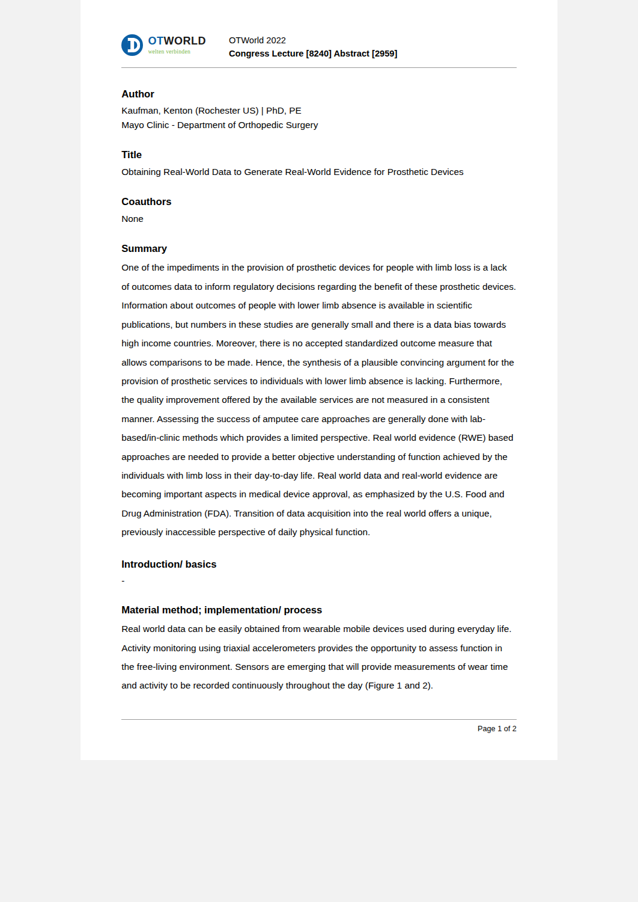OT WORLD
welten verbinden
OTWorld 2022
Congress Lecture [8240] Abstract [2959]
Author
Kaufman, Kenton (Rochester US) | PhD, PE
Mayo Clinic - Department of Orthopedic Surgery
Title
Obtaining Real-World Data to Generate Real-World Evidence for Prosthetic Devices
Coauthors
None
Summary
One of the impediments in the provision of prosthetic devices for people with limb loss is a lack of outcomes data to inform regulatory decisions regarding the benefit of these prosthetic devices. Information about outcomes of people with lower limb absence is available in scientific publications, but numbers in these studies are generally small and there is a data bias towards high income countries. Moreover, there is no accepted standardized outcome measure that allows comparisons to be made. Hence, the synthesis of a plausible convincing argument for the provision of prosthetic services to individuals with lower limb absence is lacking. Furthermore, the quality improvement offered by the available services are not measured in a consistent manner. Assessing the success of amputee care approaches are generally done with lab-based/in-clinic methods which provides a limited perspective. Real world evidence (RWE) based approaches are needed to provide a better objective understanding of function achieved by the individuals with limb loss in their day-to-day life. Real world data and real-world evidence are becoming important aspects in medical device approval, as emphasized by the U.S. Food and Drug Administration (FDA). Transition of data acquisition into the real world offers a unique, previously inaccessible perspective of daily physical function.
Introduction/ basics
-
Material method; implementation/ process
Real world data can be easily obtained from wearable mobile devices used during everyday life. Activity monitoring using triaxial accelerometers provides the opportunity to assess function in the free-living environment. Sensors are emerging that will provide measurements of wear time and activity to be recorded continuously throughout the day (Figure 1 and 2).
Page 1 of 2